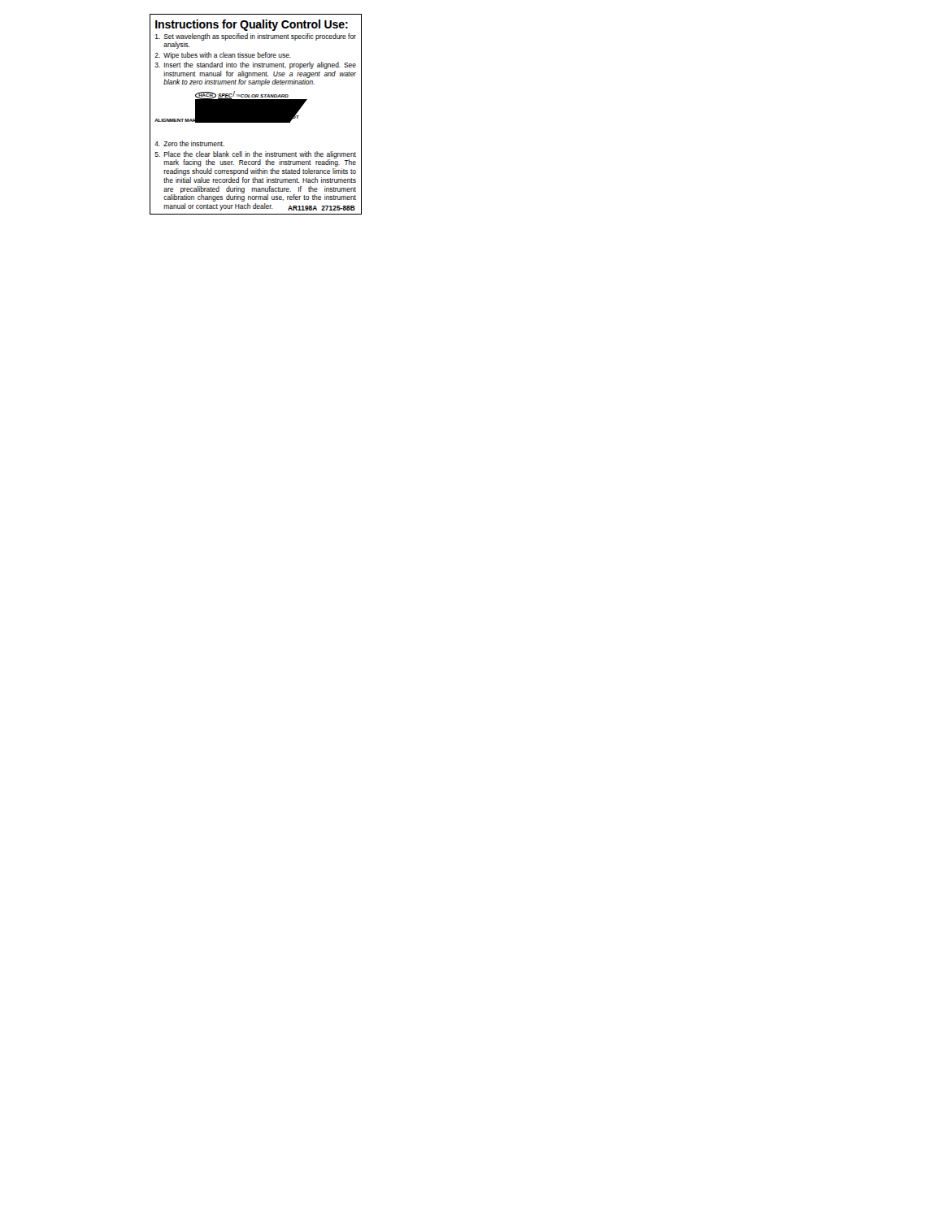Instructions for Quality Control Use:
1. Set wavelength as specified in instrument specific procedure for analysis.
2. Wipe tubes with a clean tissue before use.
3. Insert the standard into the instrument, properly aligned. See instrument manual for alignment. Use a reagent and water blank to zero instrument for sample determination.
HACH SPEC / TM COLOR STANDARD
Part No.
LOT
ALIGNMENT MARK
4. Zero the instrument.
5. Place the clear blank cell in the instrument with the alignment mark facing the user. Record the instrument reading. The readings should correspond within the stated tolerance limits to the initial value recorded for that instrument. Hach instruments are precalibrated during manufacture. If the instrument calibration changes during normal use, refer to the instrument manual or contact your Hach dealer.
AR1198A 27125-88B